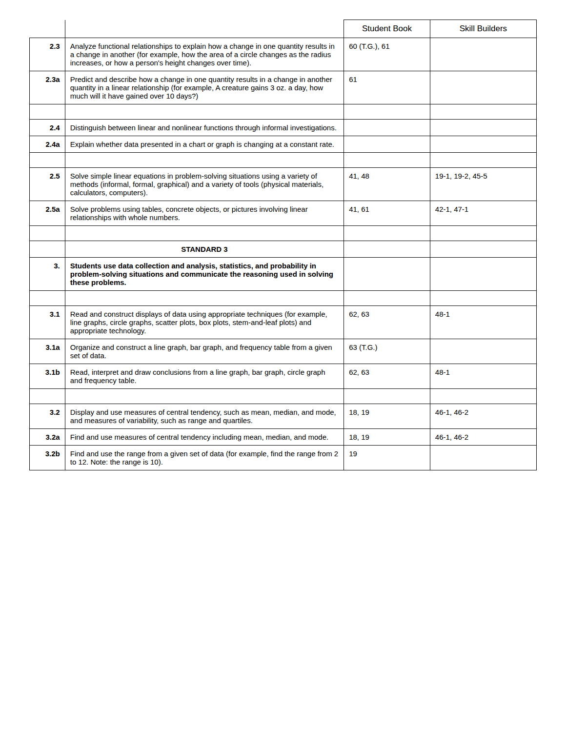| | | Student Book | Skill Builders |
| --- | --- | --- | --- |
| 2.3 | Analyze functional relationships to explain how a change in one quantity results in a change in another (for example, how the area of a circle changes as the radius increases, or how a person's height changes over time). | 60 (T.G.), 61 | |
| 2.3a | Predict and describe how a change in one quantity results in a change in another quantity in a linear relationship (for example, A creature gains 3 oz. a day, how much will it have gained over 10 days?) | 61 | |
| 2.4 | Distinguish between linear and nonlinear functions through informal investigations. | | |
| 2.4a | Explain whether data presented in a chart or graph is changing at a constant rate. | | |
| 2.5 | Solve simple linear equations in problem-solving situations using a variety of methods (informal, formal, graphical) and a variety of tools (physical materials, calculators, computers). | 41, 48 | 19-1, 19-2, 45-5 |
| 2.5a | Solve problems using tables, concrete objects, or pictures involving linear relationships with whole numbers. | 41, 61 | 42-1, 47-1 |
| | STANDARD 3 | | |
| 3. | Students use data collection and analysis, statistics, and probability in problem-solving situations and communicate the reasoning used in solving these problems. | | |
| 3.1 | Read and construct displays of data using appropriate techniques (for example, line graphs, circle graphs, scatter plots, box plots, stem-and-leaf plots) and appropriate technology. | 62, 63 | 48-1 |
| 3.1a | Organize and construct a line graph, bar graph, and frequency table from a given set of data. | 63 (T.G.) | |
| 3.1b | Read, interpret and draw conclusions from a line graph, bar graph, circle graph and frequency table. | 62, 63 | 48-1 |
| 3.2 | Display and use measures of central tendency, such as mean, median, and mode, and measures of variability, such as range and quartiles. | 18, 19 | 46-1, 46-2 |
| 3.2a | Find and use measures of central tendency including mean, median, and mode. | 18, 19 | 46-1, 46-2 |
| 3.2b | Find and use the range from a given set of data (for example, find the range from 2 to 12. Note: the range is 10). | 19 | |